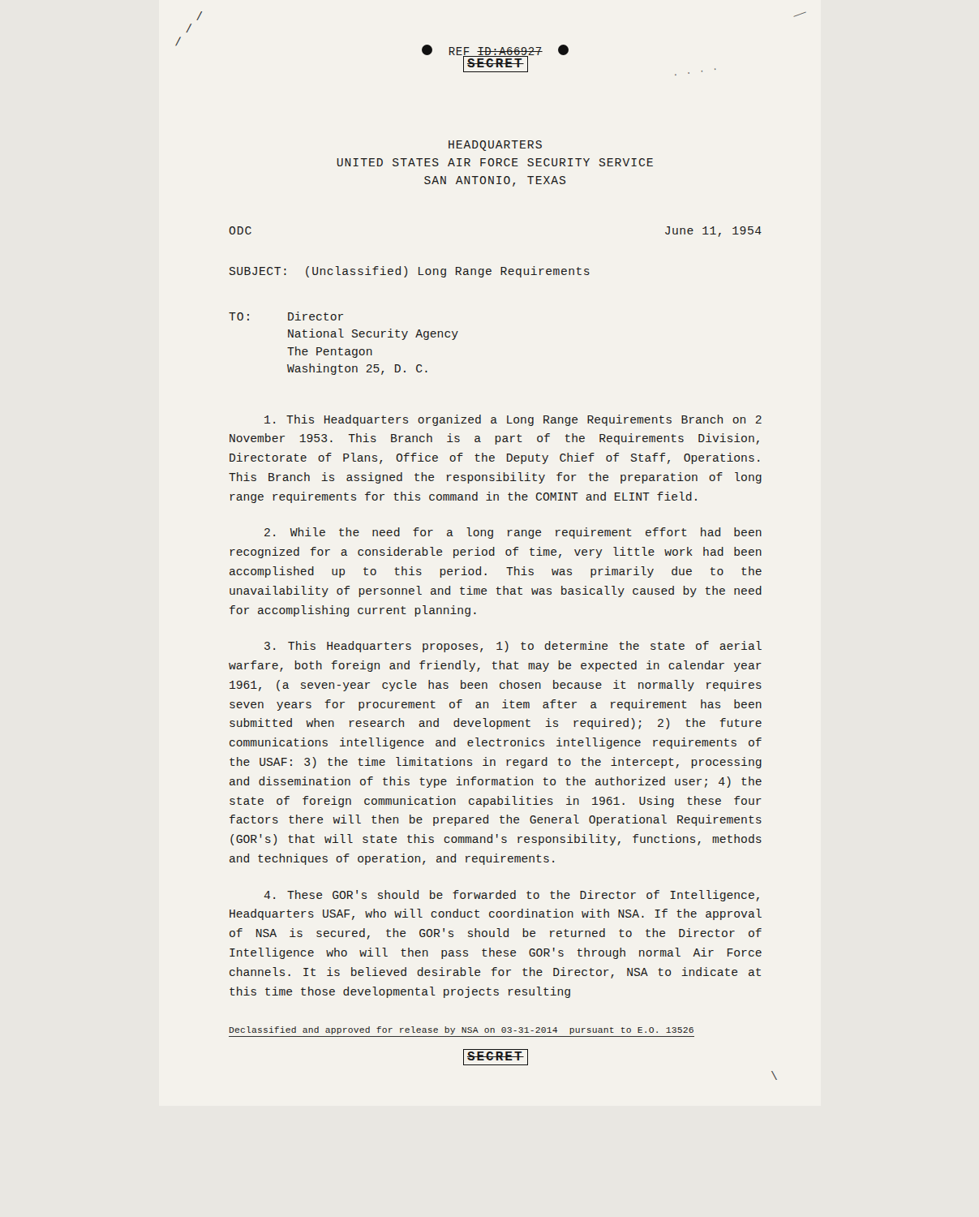/
/
/
——
REF ID:A66927
SECRET
· · · ·
HEADQUARTERS
UNITED STATES AIR FORCE SECURITY SERVICE
SAN ANTONIO, TEXAS
ODC
June 11, 1954
SUBJECT: (Unclassified) Long Range Requirements
TO: Director
National Security Agency
The Pentagon
Washington 25, D. C.
1. This Headquarters organized a Long Range Requirements Branch on 2 November 1953. This Branch is a part of the Requirements Division, Directorate of Plans, Office of the Deputy Chief of Staff, Operations. This Branch is assigned the responsibility for the preparation of long range requirements for this command in the COMINT and ELINT field.
2. While the need for a long range requirement effort had been recognized for a considerable period of time, very little work had been accomplished up to this period. This was primarily due to the unavailability of personnel and time that was basically caused by the need for accomplishing current planning.
3. This Headquarters proposes, 1) to determine the state of aerial warfare, both foreign and friendly, that may be expected in calendar year 1961, (a seven-year cycle has been chosen because it normally requires seven years for procurement of an item after a requirement has been submitted when research and development is required); 2) the future communications intelligence and electronics intelligence requirements of the USAF: 3) the time limitations in regard to the intercept, processing and dissemination of this type information to the authorized user; 4) the state of foreign communication capabilities in 1961. Using these four factors there will then be prepared the General Operational Requirements (GOR's) that will state this command's responsibility, functions, methods and techniques of operation, and requirements.
4. These GOR's should be forwarded to the Director of Intelligence, Headquarters USAF, who will conduct coordination with NSA. If the approval of NSA is secured, the GOR's should be returned to the Director of Intelligence who will then pass these GOR's through normal Air Force channels. It is believed desirable for the Director, NSA to indicate at this time those developmental projects resulting
Declassified and approved for release by NSA on 03-31-2014 pursuant to E.O. 13526
SECRET
\